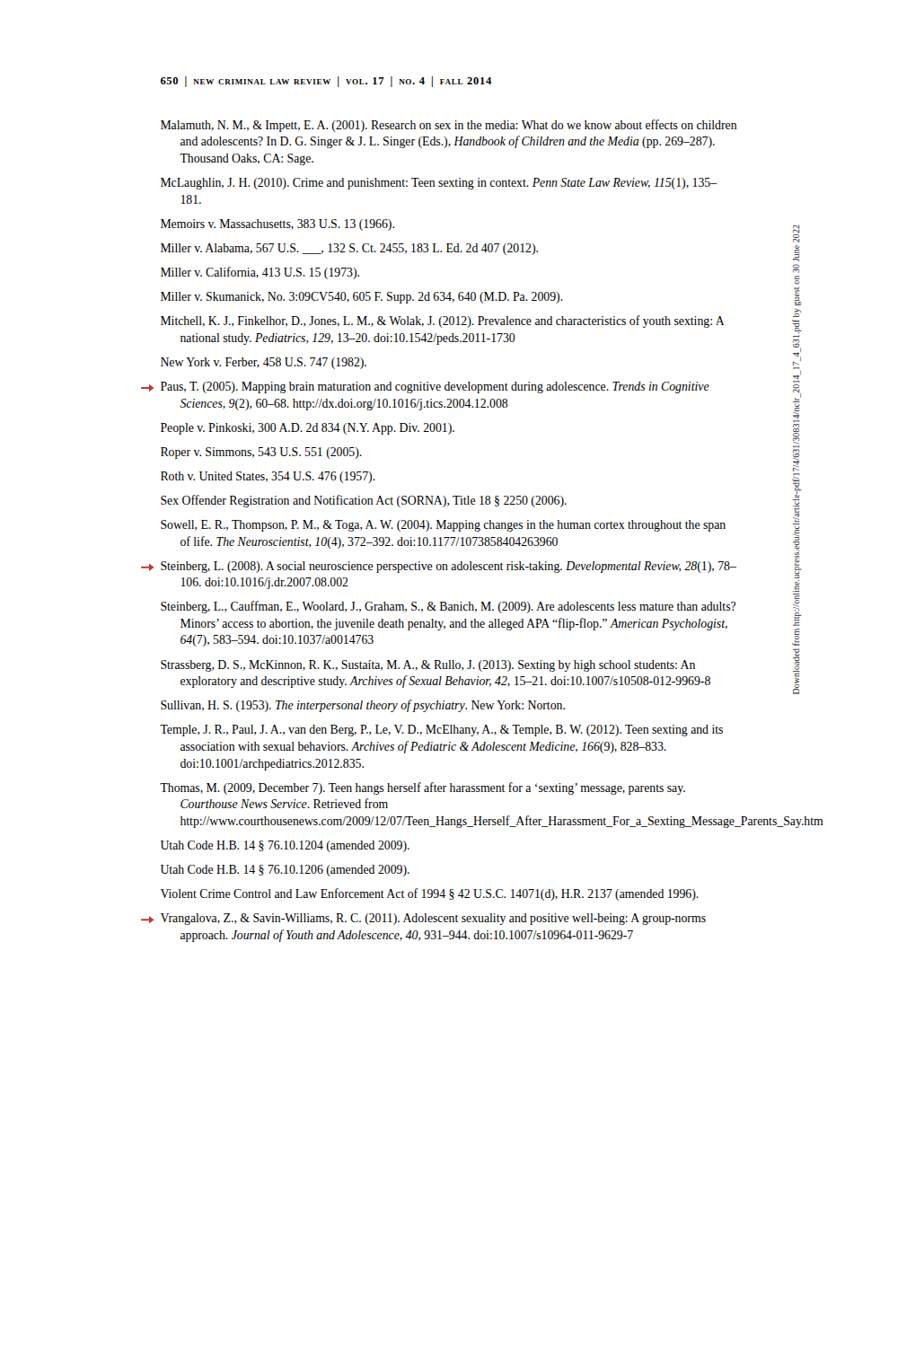650|new criminal law review|vol. 17|no. 4|fall 2014
Downloaded from http://online.ucpress.edu/nclr/article-pdf/17/4/631/308314/nclr_2014_17_4_631.pdf by guest on 30 June 2022
Malamuth, N. M., & Impett, E. A. (2001). Research on sex in the media: What do we know about effects on children and adolescents? In D. G. Singer & J. L. Singer (Eds.), Handbook of Children and the Media (pp. 269–287). Thousand Oaks, CA: Sage.
McLaughlin, J. H. (2010). Crime and punishment: Teen sexting in context. Penn State Law Review, 115(1), 135–181.
Memoirs v. Massachusetts, 383 U.S. 13 (1966).
Miller v. Alabama, 567 U.S. ___, 132 S. Ct. 2455, 183 L. Ed. 2d 407 (2012).
Miller v. California, 413 U.S. 15 (1973).
Miller v. Skumanick, No. 3:09CV540, 605 F. Supp. 2d 634, 640 (M.D. Pa. 2009).
Mitchell, K. J., Finkelhor, D., Jones, L. M., & Wolak, J. (2012). Prevalence and characteristics of youth sexting: A national study. Pediatrics, 129, 13–20. doi:10.1542/peds.2011-1730
New York v. Ferber, 458 U.S. 747 (1982).
Paus, T. (2005). Mapping brain maturation and cognitive development during adolescence. Trends in Cognitive Sciences, 9(2), 60–68. http://dx.doi.org/10.1016/j.tics.2004.12.008
People v. Pinkoski, 300 A.D. 2d 834 (N.Y. App. Div. 2001).
Roper v. Simmons, 543 U.S. 551 (2005).
Roth v. United States, 354 U.S. 476 (1957).
Sex Offender Registration and Notification Act (SORNA), Title 18 § 2250 (2006).
Sowell, E. R., Thompson, P. M., & Toga, A. W. (2004). Mapping changes in the human cortex throughout the span of life. The Neuroscientist, 10(4), 372–392. doi:10.1177/1073858404263960
Steinberg, L. (2008). A social neuroscience perspective on adolescent risk-taking. Developmental Review, 28(1), 78–106. doi:10.1016/j.dr.2007.08.002
Steinberg, L., Cauffman, E., Woolard, J., Graham, S., & Banich, M. (2009). Are adolescents less mature than adults? Minors’ access to abortion, the juvenile death penalty, and the alleged APA “flip-flop.” American Psychologist, 64(7), 583–594. doi:10.1037/a0014763
Strassberg, D. S., McKinnon, R. K., Sustaíta, M. A., & Rullo, J. (2013). Sexting by high school students: An exploratory and descriptive study. Archives of Sexual Behavior, 42, 15–21. doi:10.1007/s10508-012-9969-8
Sullivan, H. S. (1953). The interpersonal theory of psychiatry. New York: Norton.
Temple, J. R., Paul, J. A., van den Berg, P., Le, V. D., McElhany, A., & Temple, B. W. (2012). Teen sexting and its association with sexual behaviors. Archives of Pediatric & Adolescent Medicine, 166(9), 828–833. doi:10.1001/archpediatrics.2012.835.
Thomas, M. (2009, December 7). Teen hangs herself after harassment for a ‘sexting’ message, parents say. Courthouse News Service. Retrieved from http://www.courthousenews.com/2009/12/07/Teen_Hangs_Herself_After_Harassment_For_a_Sexting_Message_Parents_Say.htm
Utah Code H.B. 14 § 76.10.1204 (amended 2009).
Utah Code H.B. 14 § 76.10.1206 (amended 2009).
Violent Crime Control and Law Enforcement Act of 1994 § 42 U.S.C. 14071(d), H.R. 2137 (amended 1996).
Vrangalova, Z., & Savin-Williams, R. C. (2011). Adolescent sexuality and positive well-being: A group-norms approach. Journal of Youth and Adolescence, 40, 931–944. doi:10.1007/s10964-011-9629-7